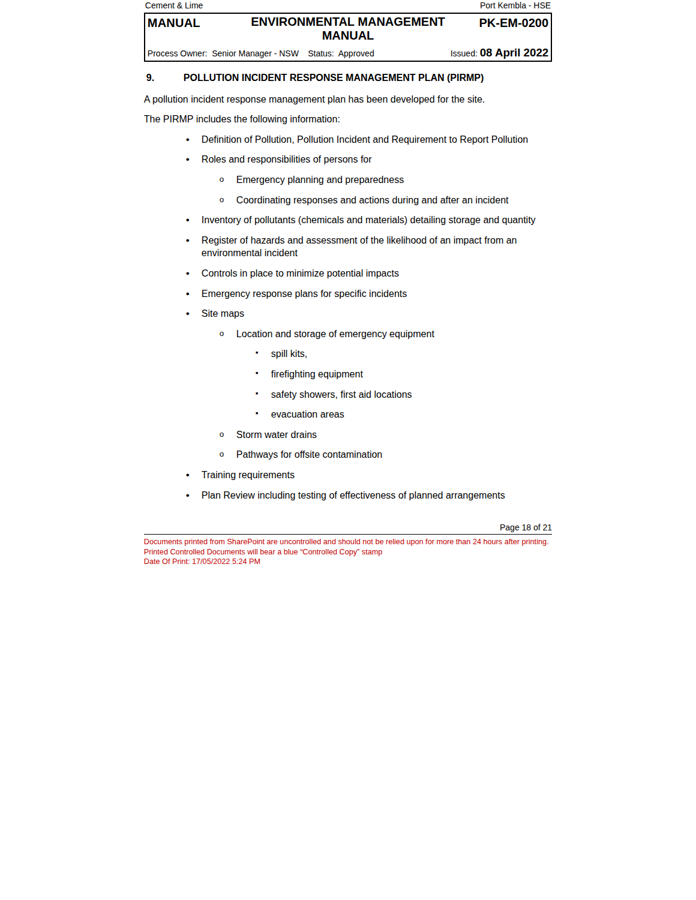Cement & Lime Port Kembla - HSE
MANUAL
ENVIRONMENTAL MANAGEMENT
MANUAL
PK-EM-0200
Process Owner: Senior Manager - NSW
Status: Approved
Issued: 08 April 2022
9. POLLUTION INCIDENT RESPONSE MANAGEMENT PLAN (PIRMP)
A pollution incident response management plan has been developed for the site.
The PIRMP includes the following information:
Definition of Pollution, Pollution Incident and Requirement to Report Pollution
Roles and responsibilities of persons for
Emergency planning and preparedness
Coordinating responses and actions during and after an incident
Inventory of pollutants (chemicals and materials) detailing storage and quantity
Register of hazards and assessment of the likelihood of an impact from an environmental incident
Controls in place to minimize potential impacts
Emergency response plans for specific incidents
Site maps
Location and storage of emergency equipment
spill kits,
firefighting equipment
safety showers, first aid locations
evacuation areas
Storm water drains
Pathways for offsite contamination
Training requirements
Plan Review including testing of effectiveness of planned arrangements
Page 18 of 21
Documents printed from SharePoint are uncontrolled and should not be relied upon for more than 24 hours after printing.
Printed Controlled Documents will bear a blue “Controlled Copy” stamp
Date Of Print: 17/05/2022 5:24 PM